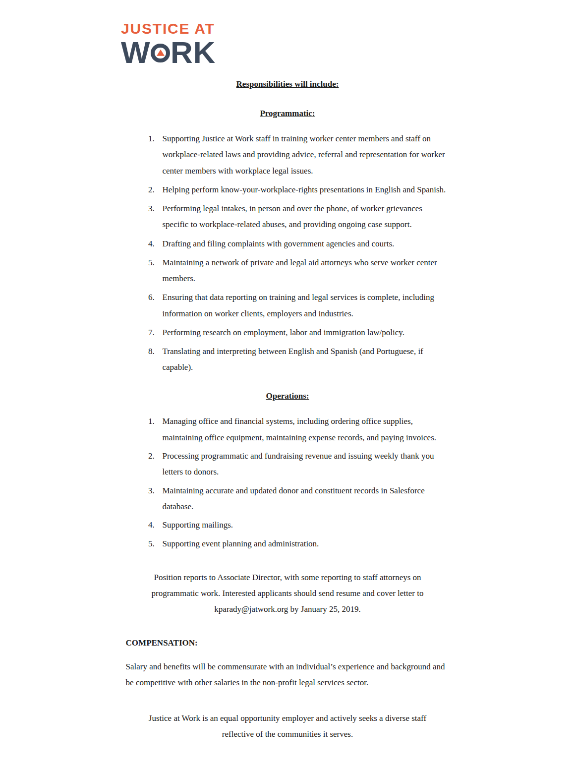JUSTICE AT W RK
Responsibilities will include:
Programmatic:
Supporting Justice at Work staff in training worker center members and staff on workplace-related laws and providing advice, referral and representation for worker center members with workplace legal issues.
Helping perform know-your-workplace-rights presentations in English and Spanish.
Performing legal intakes, in person and over the phone, of worker grievances specific to workplace-related abuses, and providing ongoing case support.
Drafting and filing complaints with government agencies and courts.
Maintaining a network of private and legal aid attorneys who serve worker center members.
Ensuring that data reporting on training and legal services is complete, including information on worker clients, employers and industries.
Performing research on employment, labor and immigration law/policy.
Translating and interpreting between English and Spanish (and Portuguese, if capable).
Operations:
Managing office and financial systems, including ordering office supplies, maintaining office equipment, maintaining expense records, and paying invoices.
Processing programmatic and fundraising revenue and issuing weekly thank you letters to donors.
Maintaining accurate and updated donor and constituent records in Salesforce database.
Supporting mailings.
Supporting event planning and administration.
Position reports to Associate Director, with some reporting to staff attorneys on programmatic work. Interested applicants should send resume and cover letter to kparady@jatwork.org by January 25, 2019.
COMPENSATION:
Salary and benefits will be commensurate with an individual’s experience and background and be competitive with other salaries in the non-profit legal services sector.
Justice at Work is an equal opportunity employer and actively seeks a diverse staff reflective of the communities it serves.